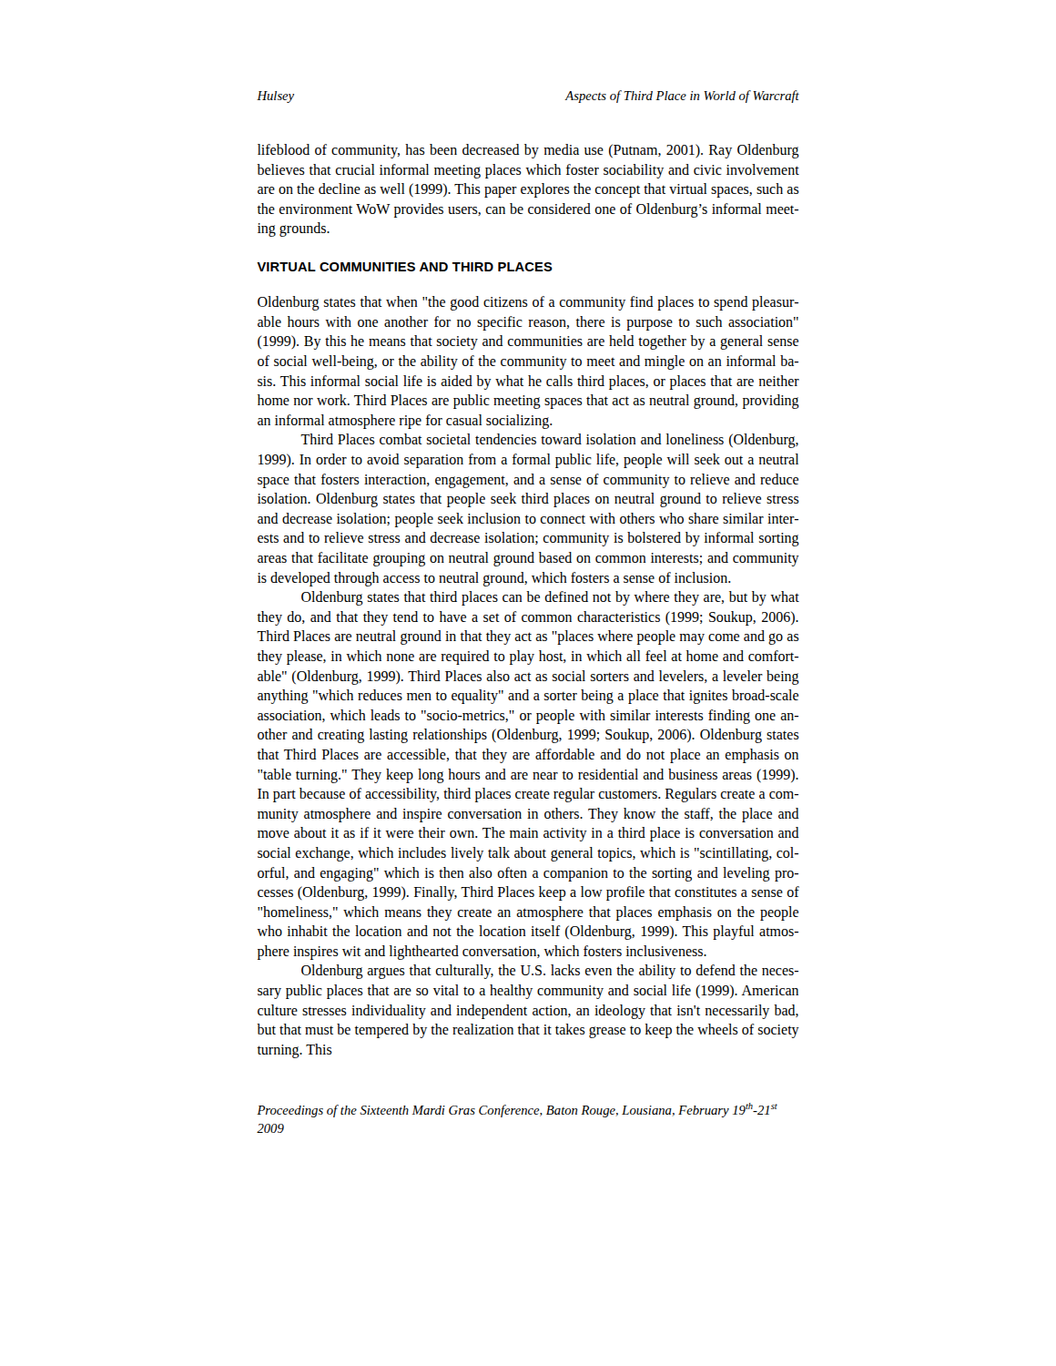Hulsey Aspects of Third Place in World of Warcraft
lifeblood of community, has been decreased by media use (Putnam, 2001). Ray Oldenburg believes that crucial informal meeting places which foster sociability and civic involvement are on the decline as well (1999). This paper explores the concept that virtual spaces, such as the environment WoW provides users, can be considered one of Oldenburg’s informal meeting grounds.
Virtual Communities and Third Places
Oldenburg states that when "the good citizens of a community find places to spend pleasurable hours with one another for no specific reason, there is purpose to such association" (1999). By this he means that society and communities are held together by a general sense of social well-being, or the ability of the community to meet and mingle on an informal basis. This informal social life is aided by what he calls third places, or places that are neither home nor work. Third Places are public meeting spaces that act as neutral ground, providing an informal atmosphere ripe for casual socializing.
Third Places combat societal tendencies toward isolation and loneliness (Oldenburg, 1999). In order to avoid separation from a formal public life, people will seek out a neutral space that fosters interaction, engagement, and a sense of community to relieve and reduce isolation. Oldenburg states that people seek third places on neutral ground to relieve stress and decrease isolation; people seek inclusion to connect with others who share similar interests and to relieve stress and decrease isolation; community is bolstered by informal sorting areas that facilitate grouping on neutral ground based on common interests; and community is developed through access to neutral ground, which fosters a sense of inclusion.
Oldenburg states that third places can be defined not by where they are, but by what they do, and that they tend to have a set of common characteristics (1999; Soukup, 2006). Third Places are neutral ground in that they act as "places where people may come and go as they please, in which none are required to play host, in which all feel at home and comfortable" (Oldenburg, 1999). Third Places also act as social sorters and levelers, a leveler being anything "which reduces men to equality" and a sorter being a place that ignites broad-scale association, which leads to "socio-metrics," or people with similar interests finding one another and creating lasting relationships (Oldenburg, 1999; Soukup, 2006). Oldenburg states that Third Places are accessible, that they are affordable and do not place an emphasis on "table turning." They keep long hours and are near to residential and business areas (1999). In part because of accessibility, third places create regular customers. Regulars create a community atmosphere and inspire conversation in others. They know the staff, the place and move about it as if it were their own. The main activity in a third place is conversation and social exchange, which includes lively talk about general topics, which is "scintillating, colorful, and engaging" which is then also often a companion to the sorting and leveling processes (Oldenburg, 1999). Finally, Third Places keep a low profile that constitutes a sense of "homeliness," which means they create an atmosphere that places emphasis on the people who inhabit the location and not the location itself (Oldenburg, 1999). This playful atmosphere inspires wit and lighthearted conversation, which fosters inclusiveness.
Oldenburg argues that culturally, the U.S. lacks even the ability to defend the necessary public places that are so vital to a healthy community and social life (1999). American culture stresses individuality and independent action, an ideology that isn't necessarily bad, but that must be tempered by the realization that it takes grease to keep the wheels of society turning. This
Proceedings of the Sixteenth Mardi Gras Conference, Baton Rouge, Lousiana, February 19th-21st 2009